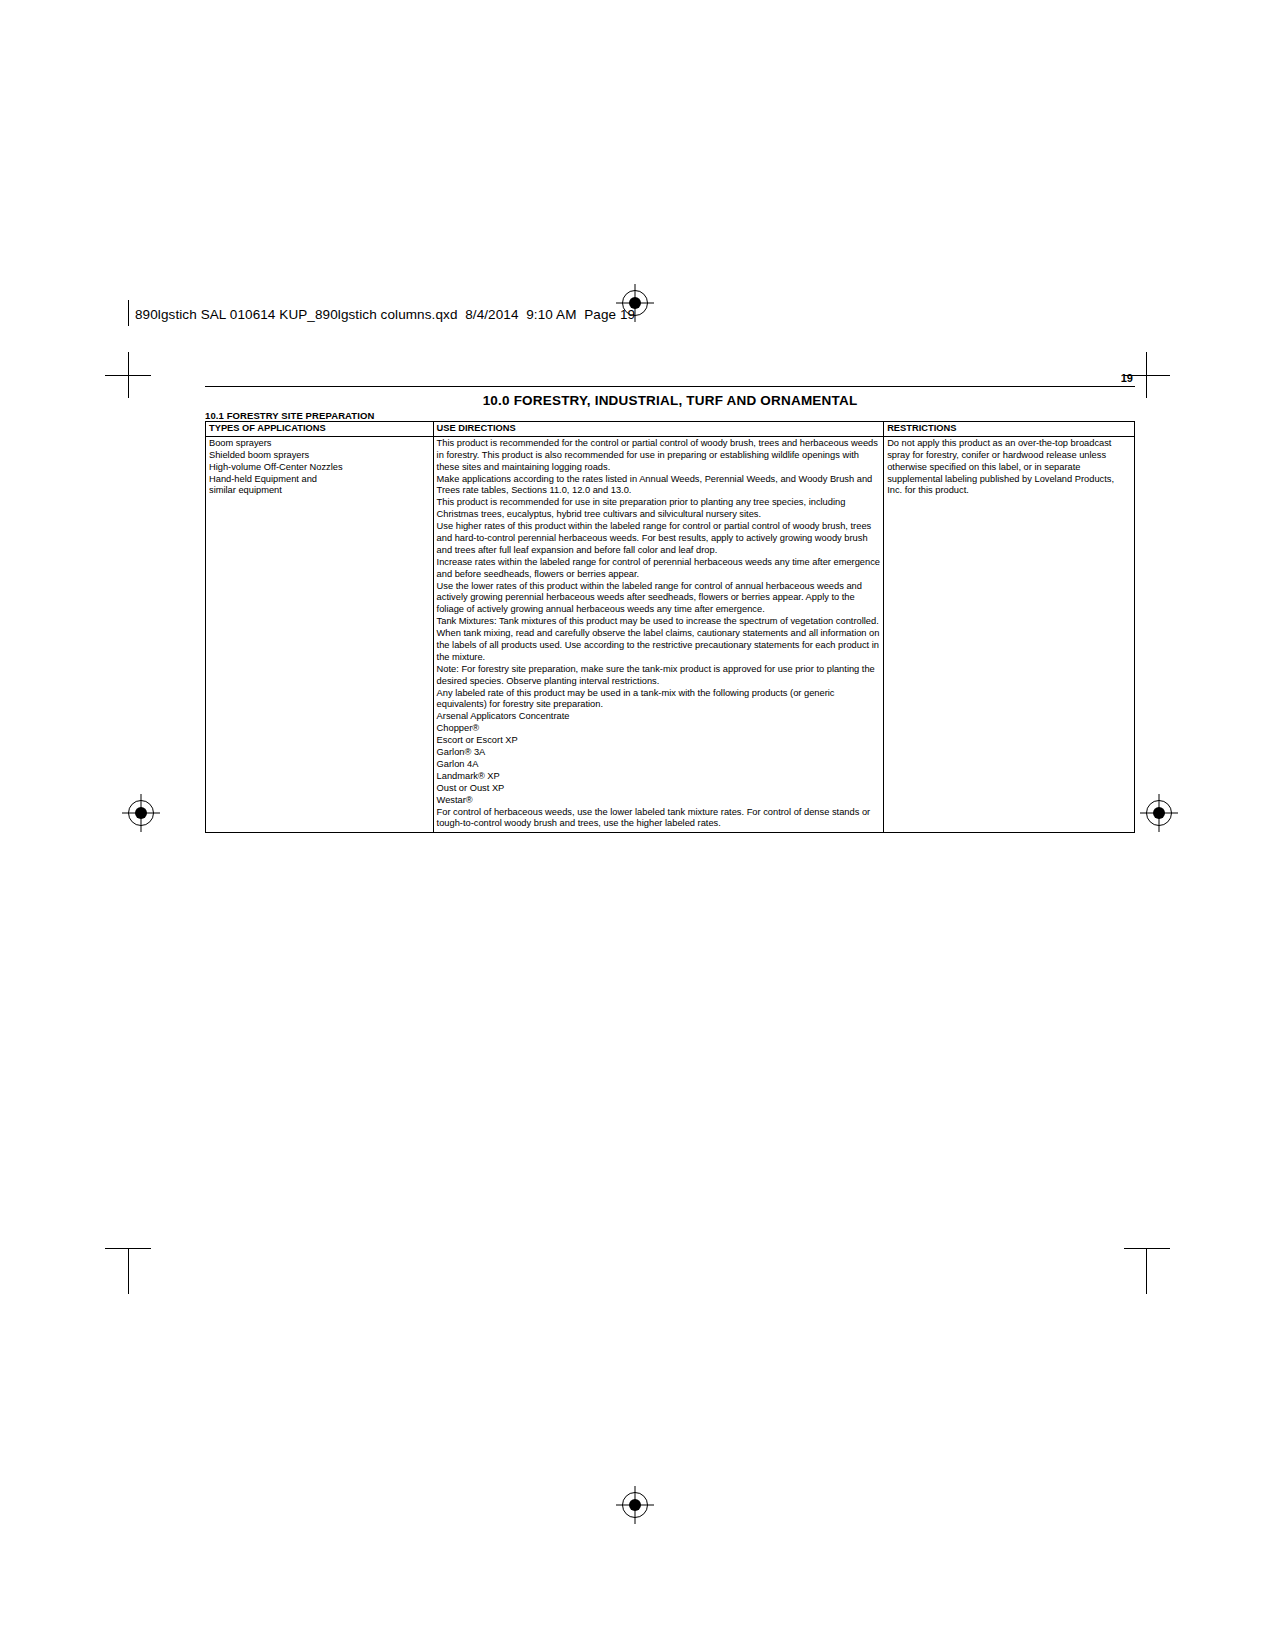890lgstich SAL 010614 KUP_890lgstich columns.qxd 8/4/2014 9:10 AM Page 19
19
10.0 FORESTRY, INDUSTRIAL, TURF AND ORNAMENTAL
10.1 FORESTRY SITE PREPARATION
| TYPES OF APPLICATIONS | USE DIRECTIONS | RESTRICTIONS |
| --- | --- | --- |
| Boom sprayers Shielded boom sprayers High-volume Off-Center Nozzles Hand-held Equipment and similar equipment | This product is recommended for the control or partial control of woody brush, trees and herbaceous weeds in forestry. This product is also recommended for use in preparing or establishing wildlife openings with these sites and maintaining logging roads. Make applications according to the rates listed in Annual Weeds, Perennial Weeds, and Woody Brush and Trees rate tables, Sections 11.0, 12.0 and 13.0. This product is recommended for use in site preparation prior to planting any tree species, including Christmas trees, eucalyptus, hybrid tree cultivars and silvicultural nursery sites. Use higher rates of this product within the labeled range for control or partial control of woody brush, trees and hard-to-control perennial herbaceous weeds. For best results, apply to actively growing woody brush and trees after full leaf expansion and before fall color and leaf drop. Increase rates within the labeled range for control of perennial herbaceous weeds any time after emergence and before seedheads, flowers or berries appear. Use the lower rates of this product within the labeled range for control of annual herbaceous weeds and actively growing perennial herbaceous weeds after seedheads, flowers or berries appear. Apply to the foliage of actively growing annual herbaceous weeds any time after emergence. Tank Mixtures: Tank mixtures of this product may be used to increase the spectrum of vegetation controlled. When tank mixing, read and carefully observe the label claims, cautionary statements and all information on the labels of all products used. Use according to the restrictive precautionary statements for each product in the mixture. Note: For forestry site preparation, make sure the tank-mix product is approved for use prior to planting the desired species. Observe planting interval restrictions. Any labeled rate of this product may be used in a tank-mix with the following products (or generic equivalents) for forestry site preparation. Arsenal Applicators Concentrate Chopper® Escort or Escort XP Garlon® 3A Garlon 4A Landmark® XP Oust or Oust XP Westar® For control of herbaceous weeds, use the lower labeled tank mixture rates. For control of dense stands or tough-to-control woody brush and trees, use the higher labeled rates. | Do not apply this product as an over-the-top broadcast spray for forestry, conifer or hardwood release unless otherwise specified on this label, or in separate supplemental labeling published by Loveland Products, Inc. for this product. |